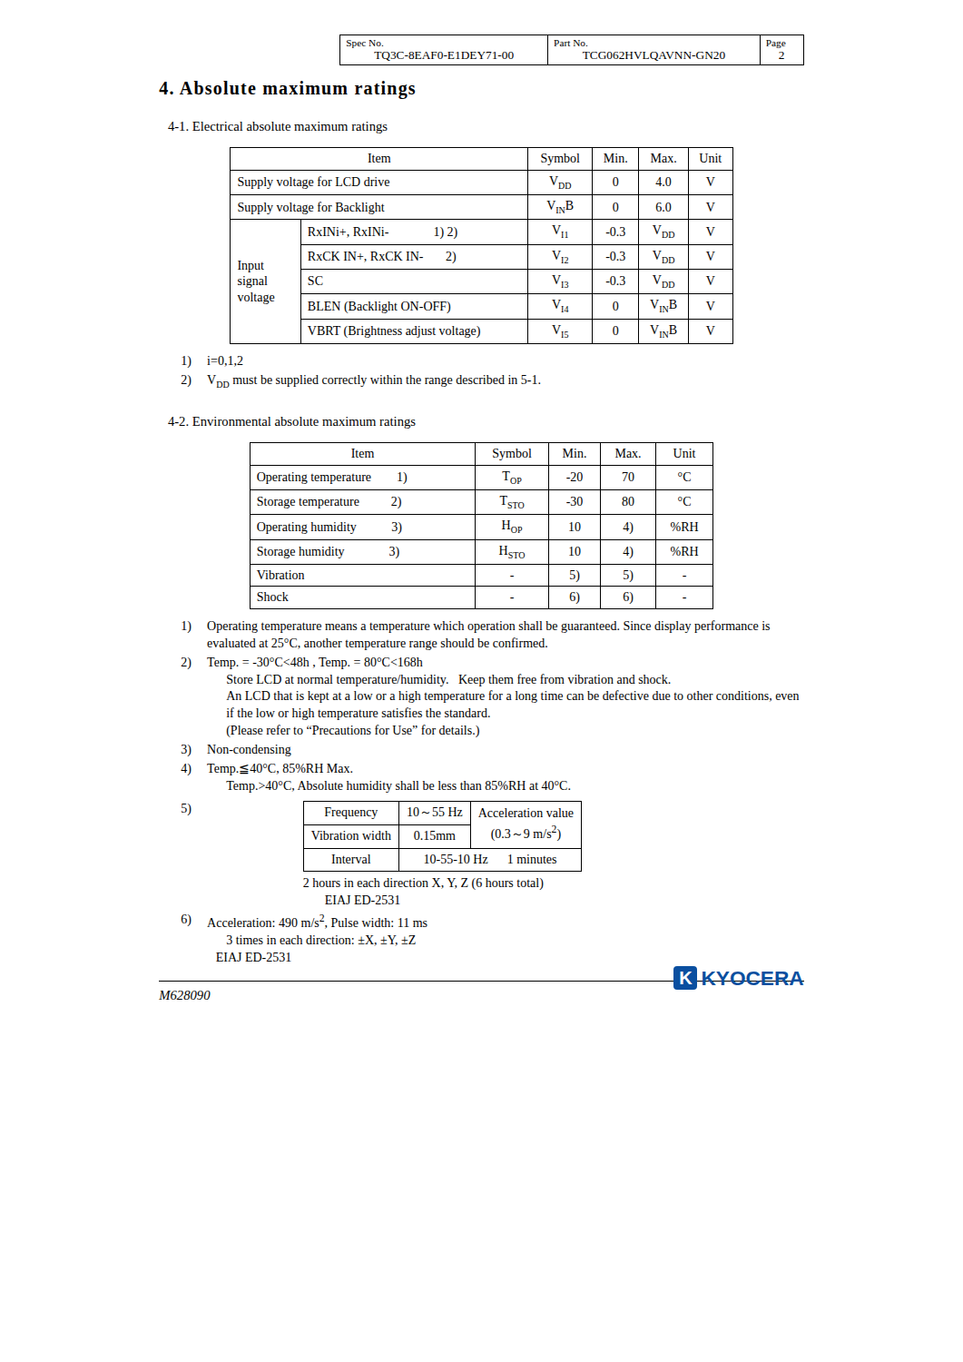| Spec No. | Part No. | Page |
| TQ3C-8EAF0-E1DEY71-00 | TCG062HVLQAVNN-GN20 | 2 |
4. Absolute maximum ratings
4-1. Electrical absolute maximum ratings
| Item | Symbol | Min. | Max. | Unit |
| --- | --- | --- | --- | --- |
| Supply voltage for LCD drive | V DD | 0 | 4.0 | V |
| Supply voltage for Backlight | V IN B | 0 | 6.0 | V |
| Input signal voltage | RxINi+, RxINi- 1) 2) | V I1 | -0.3 | V DD | V |
| RxCK IN+, RxCK IN- 2) | V I2 | -0.3 | V DD | V |
| SC | V I3 | -0.3 | V DD | V |
| BLEN (Backlight ON-OFF) | V I4 | 0 | V IN B | V |
| VBRT (Brightness adjust voltage) | V I5 | 0 | V IN B | V |
1) i=0,1,2
2) VDD must be supplied correctly within the range described in 5-1.
4-2. Environmental absolute maximum ratings
| Item | Symbol | Min. | Max. | Unit |
| --- | --- | --- | --- | --- |
| Operating temperature 1) | T OP | -20 | 70 | °C |
| Storage temperature 2) | T STO | -30 | 80 | °C |
| Operating humidity 3) | H OP | 10 | 4) | %RH |
| Storage humidity 3) | H STO | 10 | 4) | %RH |
| Vibration | - | 5) | 5) | - |
| Shock | - | 6) | 6) | - |
1) Operating temperature means a temperature which operation shall be guaranteed. Since display performance is evaluated at 25°C, another temperature range should be confirmed.
2) Temp. = -30°C<48h , Temp. = 80°C<168h
Store LCD at normal temperature/humidity. Keep them free from vibration and shock.
An LCD that is kept at a low or a high temperature for a long time can be defective due to other conditions, even if the low or high temperature satisfies the standard.
(Please refer to “Precautions for Use” for details.)
3) Non-condensing
4) Temp.≦40°C, 85%RH Max.
Temp.>40°C, Absolute humidity shall be less than 85%RH at 40°C.
5)
| Frequency | 10～55 Hz | Acceleration value (0.3～9 m/s 2 ) |
| Vibration width | 0.15mm |
| Interval | 10-55-10 Hz 1 minutes |
2 hours in each direction X, Y, Z (6 hours total)
EIAJ ED-2531
6) Acceleration: 490 m/s2, Pulse width: 11 ms
3 times in each direction: ±X, ±Y, ±Z
EIAJ ED-2531
M628090
KKYOCERA